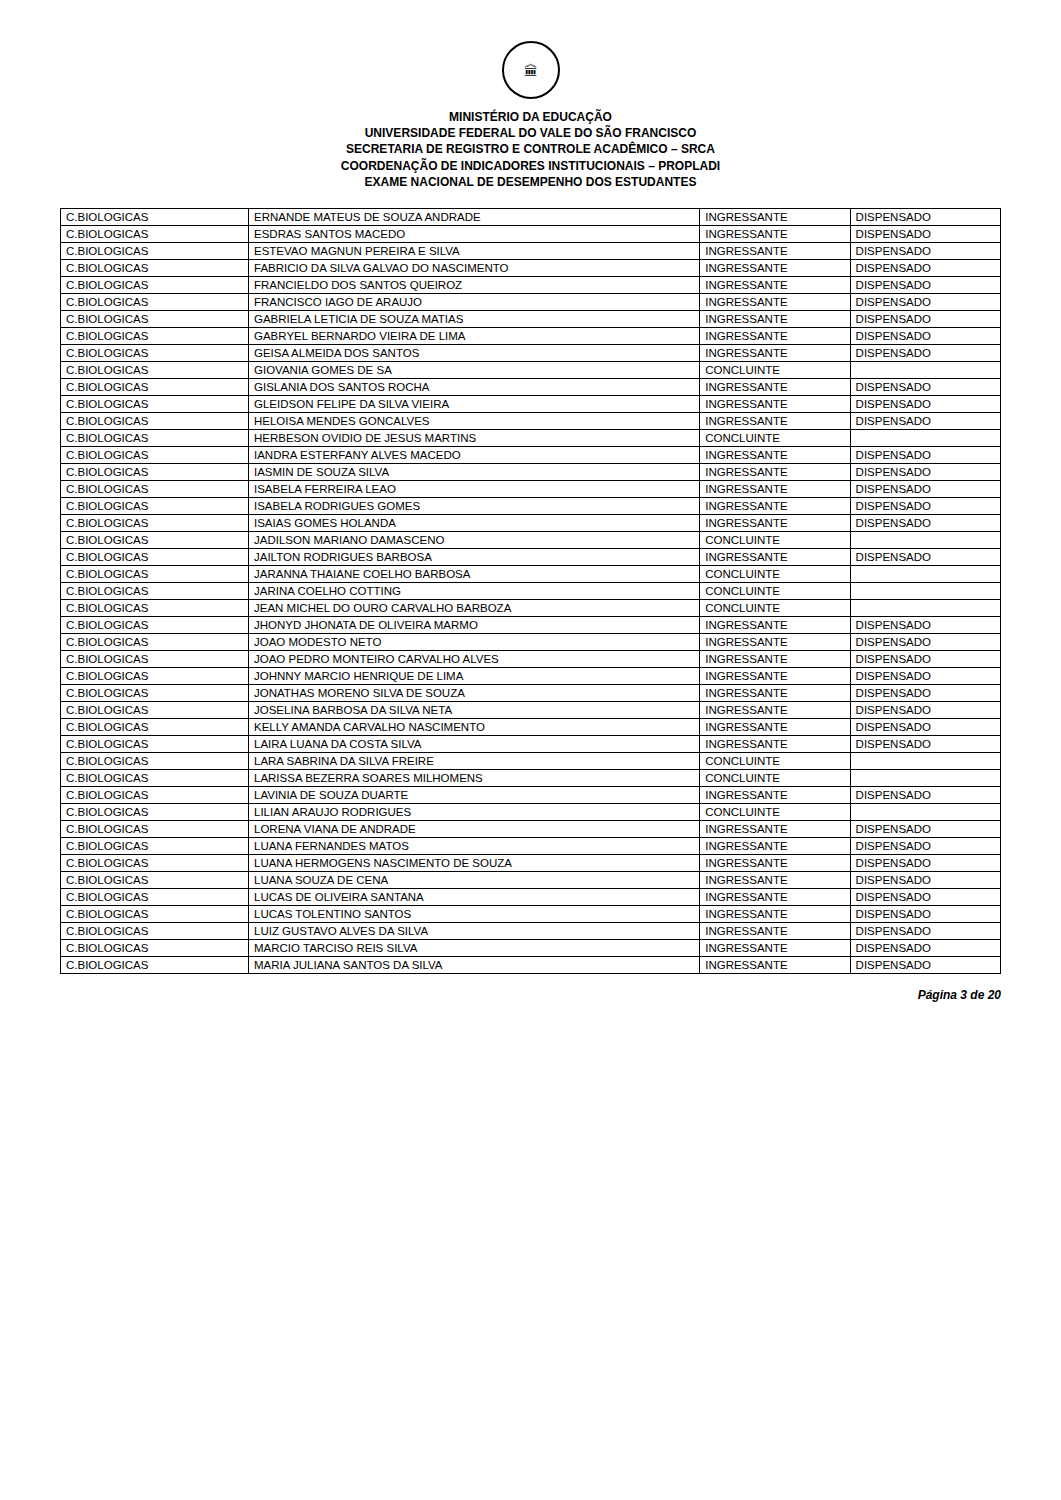MINISTÉRIO DA EDUCAÇÃO
UNIVERSIDADE FEDERAL DO VALE DO SÃO FRANCISCO
SECRETARIA DE REGISTRO E CONTROLE ACADÊMICO – SRCA
COORDENAÇÃO DE INDICADORES INSTITUCIONAIS – PROPLADI
EXAME NACIONAL DE DESEMPENHO DOS ESTUDANTES
| C.BIOLOGICAS | ERNANDE MATEUS DE SOUZA ANDRADE | INGRESSANTE | DISPENSADO |
| C.BIOLOGICAS | ESDRAS SANTOS MACEDO | INGRESSANTE | DISPENSADO |
| C.BIOLOGICAS | ESTEVAO MAGNUN PEREIRA E SILVA | INGRESSANTE | DISPENSADO |
| C.BIOLOGICAS | FABRICIO DA SILVA GALVAO DO NASCIMENTO | INGRESSANTE | DISPENSADO |
| C.BIOLOGICAS | FRANCIELDO DOS SANTOS QUEIROZ | INGRESSANTE | DISPENSADO |
| C.BIOLOGICAS | FRANCISCO IAGO DE ARAUJO | INGRESSANTE | DISPENSADO |
| C.BIOLOGICAS | GABRIELA LETICIA DE SOUZA MATIAS | INGRESSANTE | DISPENSADO |
| C.BIOLOGICAS | GABRYEL BERNARDO VIEIRA DE LIMA | INGRESSANTE | DISPENSADO |
| C.BIOLOGICAS | GEISA ALMEIDA DOS SANTOS | INGRESSANTE | DISPENSADO |
| C.BIOLOGICAS | GIOVANIA GOMES DE SA | CONCLUINTE | |
| C.BIOLOGICAS | GISLANIA DOS SANTOS ROCHA | INGRESSANTE | DISPENSADO |
| C.BIOLOGICAS | GLEIDSON FELIPE DA SILVA VIEIRA | INGRESSANTE | DISPENSADO |
| C.BIOLOGICAS | HELOISA MENDES GONCALVES | INGRESSANTE | DISPENSADO |
| C.BIOLOGICAS | HERBESON OVIDIO DE JESUS MARTINS | CONCLUINTE | |
| C.BIOLOGICAS | IANDRA ESTERFANY ALVES MACEDO | INGRESSANTE | DISPENSADO |
| C.BIOLOGICAS | IASMIN DE SOUZA SILVA | INGRESSANTE | DISPENSADO |
| C.BIOLOGICAS | ISABELA FERREIRA LEAO | INGRESSANTE | DISPENSADO |
| C.BIOLOGICAS | ISABELA RODRIGUES GOMES | INGRESSANTE | DISPENSADO |
| C.BIOLOGICAS | ISAIAS GOMES HOLANDA | INGRESSANTE | DISPENSADO |
| C.BIOLOGICAS | JADILSON MARIANO DAMASCENO | CONCLUINTE | |
| C.BIOLOGICAS | JAILTON RODRIGUES BARBOSA | INGRESSANTE | DISPENSADO |
| C.BIOLOGICAS | JARANNA THAIANE COELHO BARBOSA | CONCLUINTE | |
| C.BIOLOGICAS | JARINA COELHO COTTING | CONCLUINTE | |
| C.BIOLOGICAS | JEAN MICHEL DO OURO CARVALHO BARBOZA | CONCLUINTE | |
| C.BIOLOGICAS | JHONYD JHONATA DE OLIVEIRA MARMO | INGRESSANTE | DISPENSADO |
| C.BIOLOGICAS | JOAO MODESTO NETO | INGRESSANTE | DISPENSADO |
| C.BIOLOGICAS | JOAO PEDRO MONTEIRO CARVALHO ALVES | INGRESSANTE | DISPENSADO |
| C.BIOLOGICAS | JOHNNY MARCIO HENRIQUE DE LIMA | INGRESSANTE | DISPENSADO |
| C.BIOLOGICAS | JONATHAS MORENO SILVA DE SOUZA | INGRESSANTE | DISPENSADO |
| C.BIOLOGICAS | JOSELINA BARBOSA DA SILVA NETA | INGRESSANTE | DISPENSADO |
| C.BIOLOGICAS | KELLY AMANDA CARVALHO NASCIMENTO | INGRESSANTE | DISPENSADO |
| C.BIOLOGICAS | LAIRA LUANA DA COSTA SILVA | INGRESSANTE | DISPENSADO |
| C.BIOLOGICAS | LARA SABRINA DA SILVA FREIRE | CONCLUINTE | |
| C.BIOLOGICAS | LARISSA BEZERRA SOARES MILHOMENS | CONCLUINTE | |
| C.BIOLOGICAS | LAVINIA DE SOUZA DUARTE | INGRESSANTE | DISPENSADO |
| C.BIOLOGICAS | LILIAN ARAUJO RODRIGUES | CONCLUINTE | |
| C.BIOLOGICAS | LORENA VIANA DE ANDRADE | INGRESSANTE | DISPENSADO |
| C.BIOLOGICAS | LUANA FERNANDES MATOS | INGRESSANTE | DISPENSADO |
| C.BIOLOGICAS | LUANA HERMOGENS NASCIMENTO DE SOUZA | INGRESSANTE | DISPENSADO |
| C.BIOLOGICAS | LUANA SOUZA DE CENA | INGRESSANTE | DISPENSADO |
| C.BIOLOGICAS | LUCAS DE OLIVEIRA SANTANA | INGRESSANTE | DISPENSADO |
| C.BIOLOGICAS | LUCAS TOLENTINO SANTOS | INGRESSANTE | DISPENSADO |
| C.BIOLOGICAS | LUIZ GUSTAVO ALVES DA SILVA | INGRESSANTE | DISPENSADO |
| C.BIOLOGICAS | MARCIO TARCISO REIS SILVA | INGRESSANTE | DISPENSADO |
| C.BIOLOGICAS | MARIA JULIANA SANTOS DA SILVA | INGRESSANTE | DISPENSADO |
Página 3 de 20